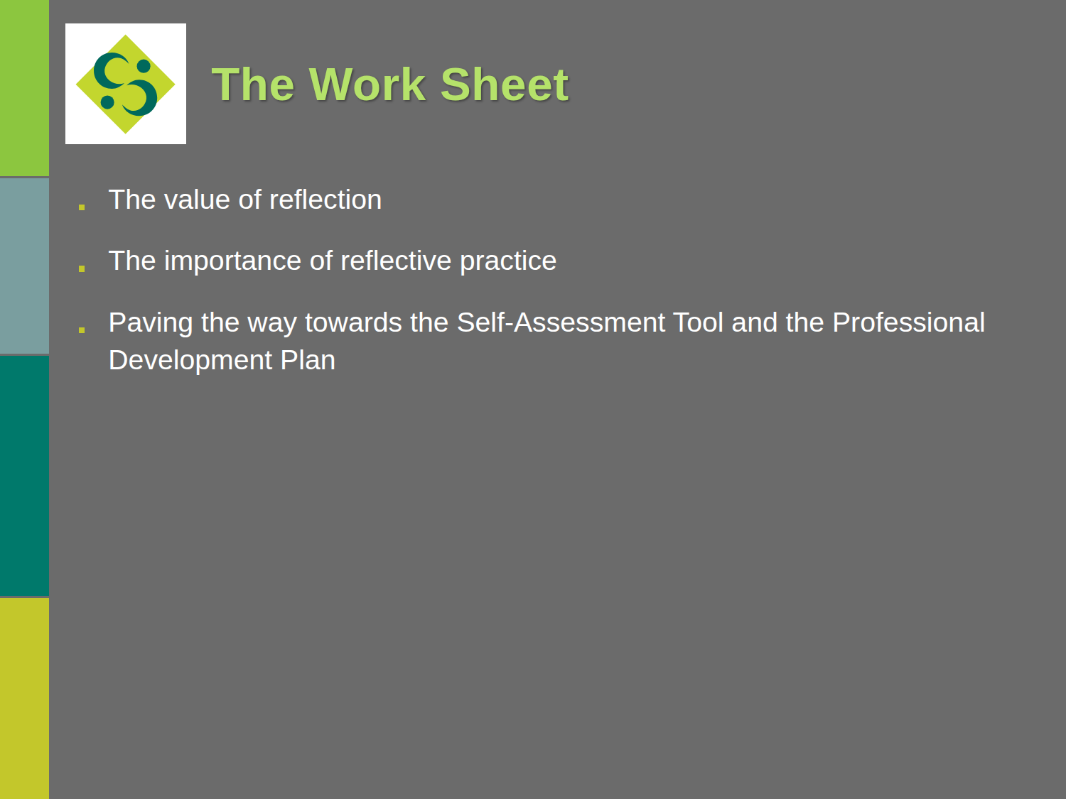The Work Sheet
The value of reflection
The importance of reflective practice
Paving the way towards the Self-Assessment Tool and the Professional Development Plan